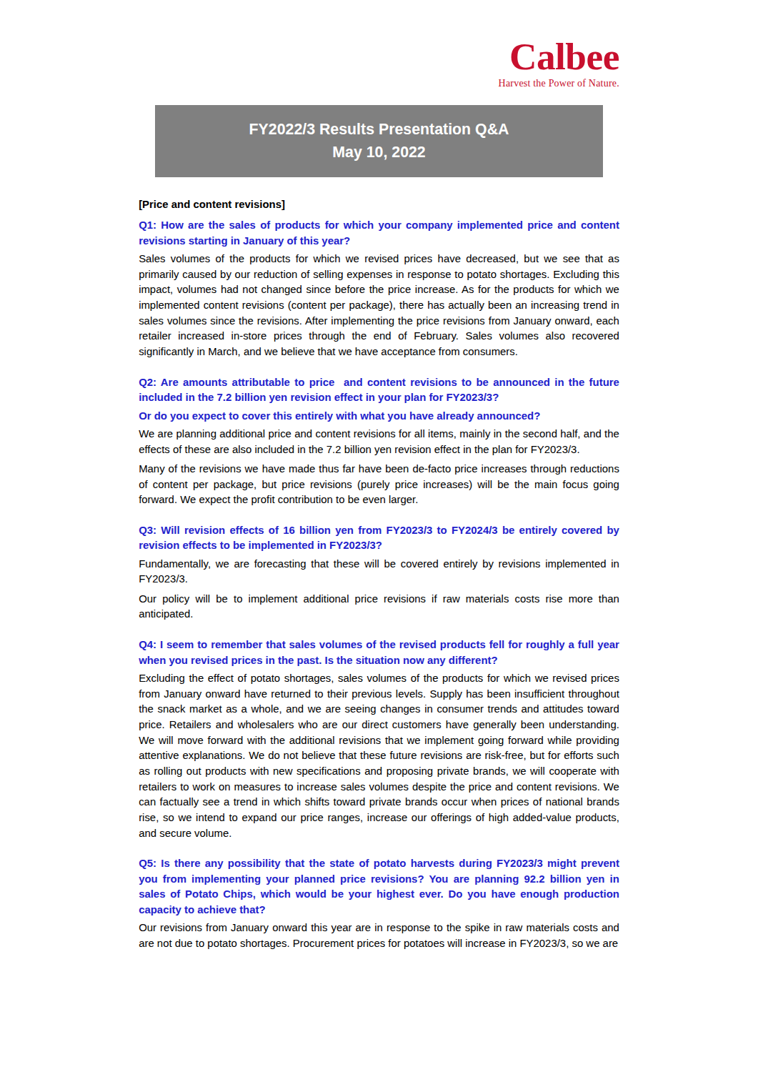Calbee Harvest the Power of Nature.
FY2022/3 Results Presentation Q&A May 10, 2022
[Price and content revisions]
Q1: How are the sales of products for which your company implemented price and content revisions starting in January of this year?
Sales volumes of the products for which we revised prices have decreased, but we see that as primarily caused by our reduction of selling expenses in response to potato shortages. Excluding this impact, volumes had not changed since before the price increase. As for the products for which we implemented content revisions (content per package), there has actually been an increasing trend in sales volumes since the revisions. After implementing the price revisions from January onward, each retailer increased in-store prices through the end of February. Sales volumes also recovered significantly in March, and we believe that we have acceptance from consumers.
Q2: Are amounts attributable to price and content revisions to be announced in the future included in the 7.2 billion yen revision effect in your plan for FY2023/3?
Or do you expect to cover this entirely with what you have already announced?
We are planning additional price and content revisions for all items, mainly in the second half, and the effects of these are also included in the 7.2 billion yen revision effect in the plan for FY2023/3.
Many of the revisions we have made thus far have been de-facto price increases through reductions of content per package, but price revisions (purely price increases) will be the main focus going forward. We expect the profit contribution to be even larger.
Q3: Will revision effects of 16 billion yen from FY2023/3 to FY2024/3 be entirely covered by revision effects to be implemented in FY2023/3?
Fundamentally, we are forecasting that these will be covered entirely by revisions implemented in FY2023/3.
Our policy will be to implement additional price revisions if raw materials costs rise more than anticipated.
Q4: I seem to remember that sales volumes of the revised products fell for roughly a full year when you revised prices in the past. Is the situation now any different?
Excluding the effect of potato shortages, sales volumes of the products for which we revised prices from January onward have returned to their previous levels. Supply has been insufficient throughout the snack market as a whole, and we are seeing changes in consumer trends and attitudes toward price. Retailers and wholesalers who are our direct customers have generally been understanding. We will move forward with the additional revisions that we implement going forward while providing attentive explanations. We do not believe that these future revisions are risk-free, but for efforts such as rolling out products with new specifications and proposing private brands, we will cooperate with retailers to work on measures to increase sales volumes despite the price and content revisions. We can factually see a trend in which shifts toward private brands occur when prices of national brands rise, so we intend to expand our price ranges, increase our offerings of high added-value products, and secure volume.
Q5: Is there any possibility that the state of potato harvests during FY2023/3 might prevent you from implementing your planned price revisions? You are planning 92.2 billion yen in sales of Potato Chips, which would be your highest ever. Do you have enough production capacity to achieve that?
Our revisions from January onward this year are in response to the spike in raw materials costs and are not due to potato shortages. Procurement prices for potatoes will increase in FY2023/3, so we are